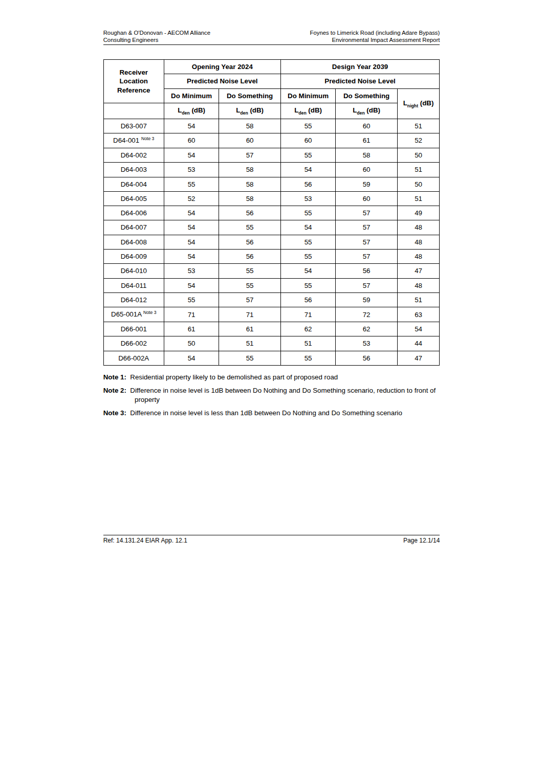Roughan & O'Donovan - AECOM Alliance
Consulting Engineers
Foynes to Limerick Road (including Adare Bypass)
Environmental Impact Assessment Report
| Receiver Location Reference | Opening Year 2024 | Design Year 2039 |
| --- | --- | --- |
| Predicted Noise Level | Predicted Noise Level |
| Do Minimum | Do Something | Do Minimum | Do Something | L night (dB) |
| | L den (dB) | L den (dB) | L den (dB) | L den (dB) |
| D63-007 | 54 | 58 | 55 | 60 | 51 |
| D64-001 Note 3 | 60 | 60 | 60 | 61 | 52 |
| D64-002 | 54 | 57 | 55 | 58 | 50 |
| D64-003 | 53 | 58 | 54 | 60 | 51 |
| D64-004 | 55 | 58 | 56 | 59 | 50 |
| D64-005 | 52 | 58 | 53 | 60 | 51 |
| D64-006 | 54 | 56 | 55 | 57 | 49 |
| D64-007 | 54 | 55 | 54 | 57 | 48 |
| D64-008 | 54 | 56 | 55 | 57 | 48 |
| D64-009 | 54 | 56 | 55 | 57 | 48 |
| D64-010 | 53 | 55 | 54 | 56 | 47 |
| D64-011 | 54 | 55 | 55 | 57 | 48 |
| D64-012 | 55 | 57 | 56 | 59 | 51 |
| D65-001A Note 3 | 71 | 71 | 71 | 72 | 63 |
| D66-001 | 61 | 61 | 62 | 62 | 54 |
| D66-002 | 50 | 51 | 51 | 53 | 44 |
| D66-002A | 54 | 55 | 55 | 56 | 47 |
Note 1: Residential property likely to be demolished as part of proposed road
Note 2: Difference in noise level is 1dB between Do Nothing and Do Something scenario, reduction to front of property
Note 3: Difference in noise level is less than 1dB between Do Nothing and Do Something scenario
Ref: 14.131.24 EIAR App. 12.1
Page 12.1/14